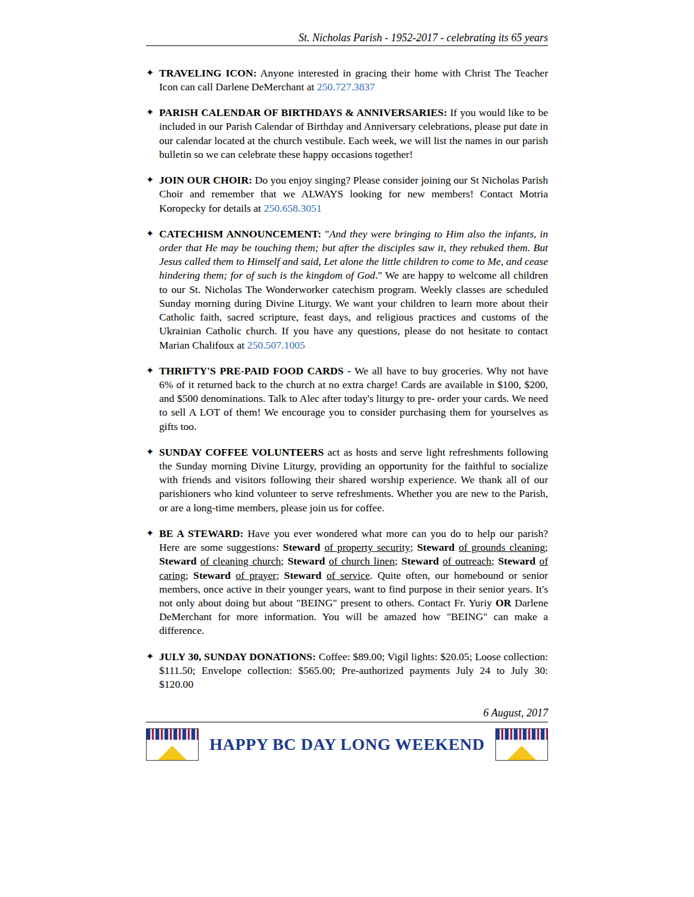St. Nicholas Parish - 1952-2017 - celebrating its 65 years
TRAVELING ICON: Anyone interested in gracing their home with Christ The Teacher Icon can call Darlene DeMerchant at 250.727.3837
PARISH CALENDAR OF BIRTHDAYS & ANNIVERSARIES: If you would like to be included in our Parish Calendar of Birthday and Anniversary celebrations, please put date in our calendar located at the church vestibule. Each week, we will list the names in our parish bulletin so we can celebrate these happy occasions together!
JOIN OUR CHOIR: Do you enjoy singing? Please consider joining our St Nicholas Parish Choir and remember that we ALWAYS looking for new members! Contact Motria Koropecky for details at 250.658.3051
CATECHISM ANNOUNCEMENT: "And they were bringing to Him also the infants, in order that He may be touching them; but after the disciples saw it, they rebuked them. But Jesus called them to Himself and said, Let alone the little children to come to Me, and cease hindering them; for of such is the kingdom of God." We are happy to welcome all children to our St. Nicholas The Wonderworker catechism program. Weekly classes are scheduled Sunday morning during Divine Liturgy. We want your children to learn more about their Catholic faith, sacred scripture, feast days, and religious practices and customs of the Ukrainian Catholic church. If you have any questions, please do not hesitate to contact Marian Chalifoux at 250.507.1005
THRIFTY'S PRE-PAID FOOD CARDS - We all have to buy groceries. Why not have 6% of it returned back to the church at no extra charge! Cards are available in $100, $200, and $500 denominations. Talk to Alec after today's liturgy to pre- order your cards. We need to sell A LOT of them! We encourage you to consider purchasing them for yourselves as gifts too.
SUNDAY COFFEE VOLUNTEERS act as hosts and serve light refreshments following the Sunday morning Divine Liturgy, providing an opportunity for the faithful to socialize with friends and visitors following their shared worship experience. We thank all of our parishioners who kind volunteer to serve refreshments. Whether you are new to the Parish, or are a long-time members, please join us for coffee.
BE A STEWARD: Have you ever wondered what more can you do to help our parish? Here are some suggestions: Steward of property security; Steward of grounds cleaning; Steward of cleaning church; Steward of church linen; Steward of outreach; Steward of caring; Steward of prayer; Steward of service. Quite often, our homebound or senior members, once active in their younger years, want to find purpose in their senior years. It's not only about doing but about "BEING" present to others. Contact Fr. Yuriy OR Darlene DeMerchant for more information. You will be amazed how "BEING" can make a difference.
JULY 30, SUNDAY DONATIONS: Coffee: $89.00; Vigil lights: $20.05; Loose collection: $111.50; Envelope collection: $565.00; Pre-authorized payments July 24 to July 30: $120.00
6 August, 2017
HAPPY BC DAY LONG WEEKEND